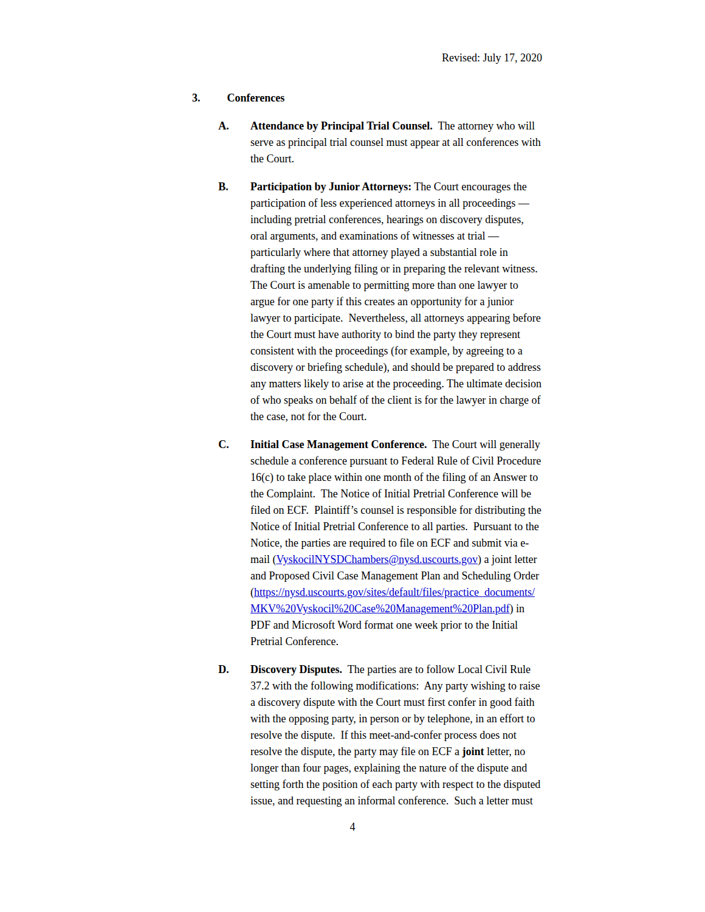Revised: July 17, 2020
3. Conferences
A. Attendance by Principal Trial Counsel. The attorney who will serve as principal trial counsel must appear at all conferences with the Court.
B. Participation by Junior Attorneys: The Court encourages the participation of less experienced attorneys in all proceedings — including pretrial conferences, hearings on discovery disputes, oral arguments, and examinations of witnesses at trial — particularly where that attorney played a substantial role in drafting the underlying filing or in preparing the relevant witness. The Court is amenable to permitting more than one lawyer to argue for one party if this creates an opportunity for a junior lawyer to participate. Nevertheless, all attorneys appearing before the Court must have authority to bind the party they represent consistent with the proceedings (for example, by agreeing to a discovery or briefing schedule), and should be prepared to address any matters likely to arise at the proceeding. The ultimate decision of who speaks on behalf of the client is for the lawyer in charge of the case, not for the Court.
C. Initial Case Management Conference. The Court will generally schedule a conference pursuant to Federal Rule of Civil Procedure 16(c) to take place within one month of the filing of an Answer to the Complaint. The Notice of Initial Pretrial Conference will be filed on ECF. Plaintiff’s counsel is responsible for distributing the Notice of Initial Pretrial Conference to all parties. Pursuant to the Notice, the parties are required to file on ECF and submit via e-mail (VyskocilNYSDChambers@nysd.uscourts.gov) a joint letter and Proposed Civil Case Management Plan and Scheduling Order (https://nysd.uscourts.gov/sites/default/files/practice_documents/MKV%20Vyskocil%20Case%20Management%20Plan.pdf) in PDF and Microsoft Word format one week prior to the Initial Pretrial Conference.
D. Discovery Disputes. The parties are to follow Local Civil Rule 37.2 with the following modifications: Any party wishing to raise a discovery dispute with the Court must first confer in good faith with the opposing party, in person or by telephone, in an effort to resolve the dispute. If this meet-and-confer process does not resolve the dispute, the party may file on ECF a joint letter, no longer than four pages, explaining the nature of the dispute and setting forth the position of each party with respect to the disputed issue, and requesting an informal conference. Such a letter must
4